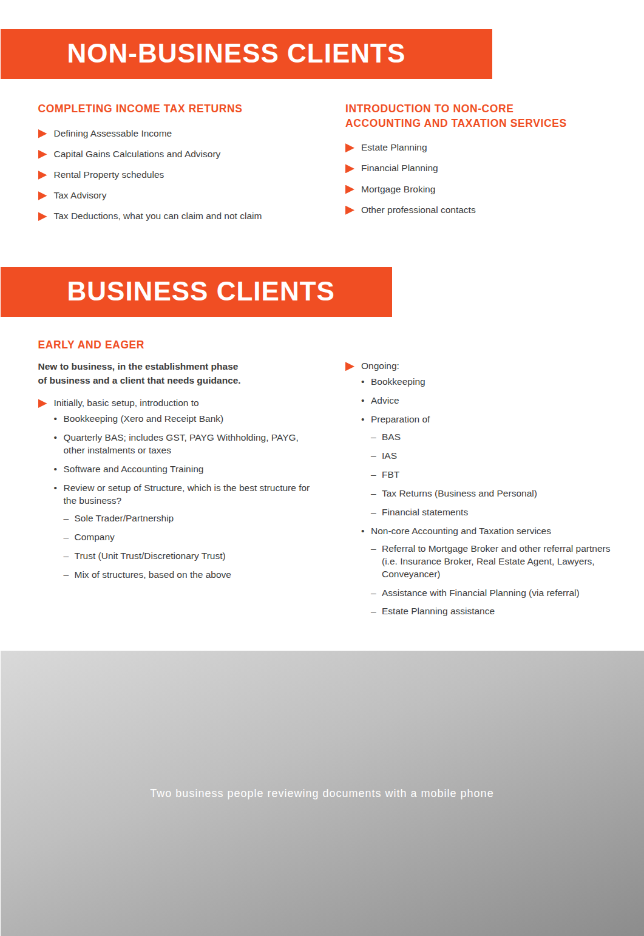NON-BUSINESS CLIENTS
COMPLETING INCOME TAX RETURNS
Defining Assessable Income
Capital Gains Calculations and Advisory
Rental Property schedules
Tax Advisory
Tax Deductions, what you can claim and not claim
INTRODUCTION TO NON-CORE
ACCOUNTING AND TAXATION SERVICES
Estate Planning
Financial Planning
Mortgage Broking
Other professional contacts
BUSINESS CLIENTS
EARLY AND EAGER
New to business, in the establishment phase
of business and a client that needs guidance.
Initially, basic setup, introduction to
Bookkeeping (Xero and Receipt Bank)
Quarterly BAS; includes GST, PAYG Withholding, PAYG, other instalments or taxes
Software and Accounting Training
Review or setup of Structure, which is the best structure for the business?
Sole Trader/Partnership
Company
Trust (Unit Trust/Discretionary Trust)
Mix of structures, based on the above
Ongoing:
Bookkeeping
Advice
Preparation of
BAS
IAS
FBT
Tax Returns (Business and Personal)
Financial statements
Non-core Accounting and Taxation services
Referral to Mortgage Broker and other referral partners (i.e. Insurance Broker, Real Estate Agent, Lawyers, Conveyancer)
Assistance with Financial Planning (via referral)
Estate Planning assistance
Two business people reviewing documents with a mobile phone